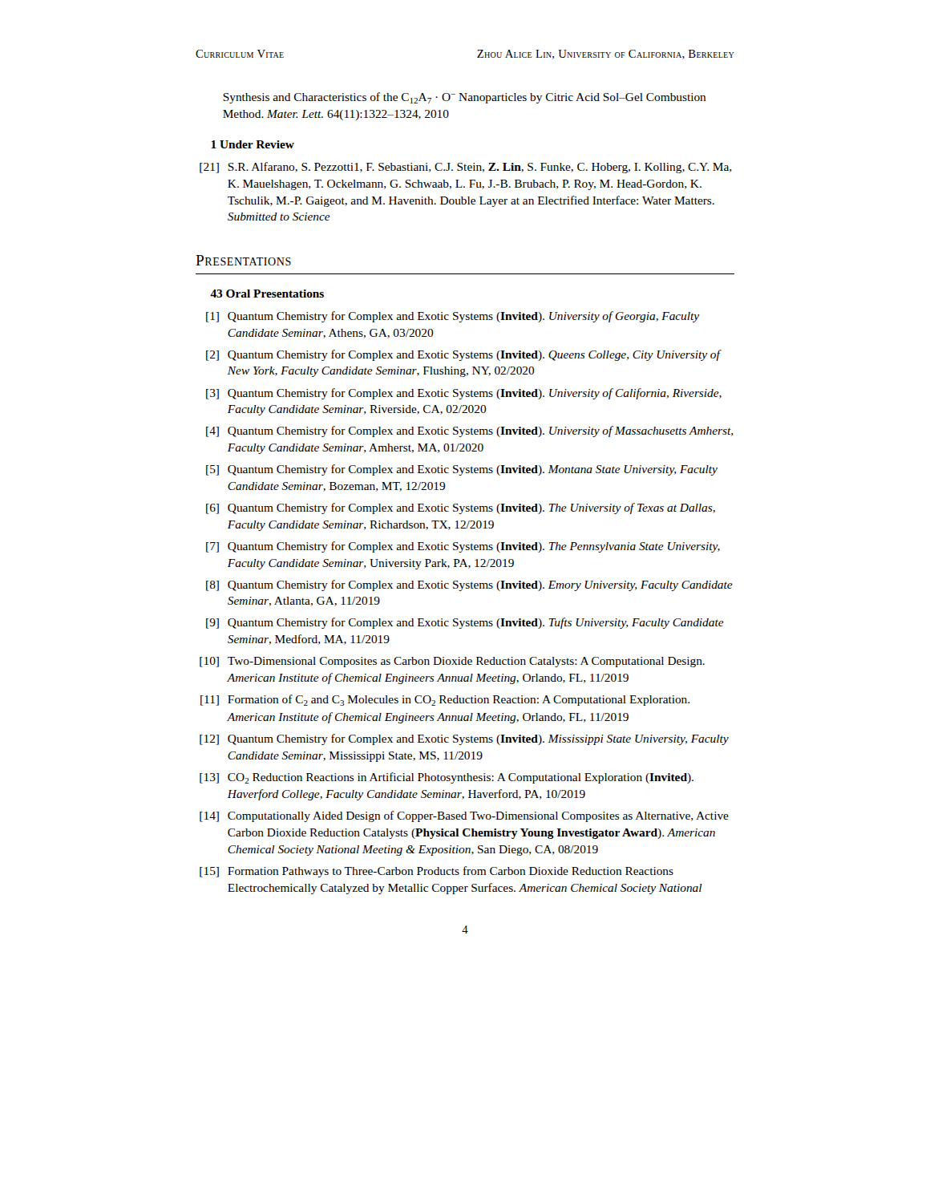Curriculum Vitae
Zhou Alice Lin, University of California, Berkeley
Synthesis and Characteristics of the C12A7 · O− Nanoparticles by Citric Acid Sol–Gel Combustion Method. Mater. Lett. 64(11):1322–1324, 2010
1 Under Review
[21] S.R. Alfarano, S. Pezzotti1, F. Sebastiani, C.J. Stein, Z. Lin, S. Funke, C. Hoberg, I. Kolling, C.Y. Ma, K. Mauelshagen, T. Ockelmann, G. Schwaab, L. Fu, J.-B. Brubach, P. Roy, M. Head-Gordon, K. Tschulik, M.-P. Gaigeot, and M. Havenith. Double Layer at an Electrified Interface: Water Matters. Submitted to Science
Presentations
43 Oral Presentations
[1] Quantum Chemistry for Complex and Exotic Systems (Invited). University of Georgia, Faculty Candidate Seminar, Athens, GA, 03/2020
[2] Quantum Chemistry for Complex and Exotic Systems (Invited). Queens College, City University of New York, Faculty Candidate Seminar, Flushing, NY, 02/2020
[3] Quantum Chemistry for Complex and Exotic Systems (Invited). University of California, Riverside, Faculty Candidate Seminar, Riverside, CA, 02/2020
[4] Quantum Chemistry for Complex and Exotic Systems (Invited). University of Massachusetts Amherst, Faculty Candidate Seminar, Amherst, MA, 01/2020
[5] Quantum Chemistry for Complex and Exotic Systems (Invited). Montana State University, Faculty Candidate Seminar, Bozeman, MT, 12/2019
[6] Quantum Chemistry for Complex and Exotic Systems (Invited). The University of Texas at Dallas, Faculty Candidate Seminar, Richardson, TX, 12/2019
[7] Quantum Chemistry for Complex and Exotic Systems (Invited). The Pennsylvania State University, Faculty Candidate Seminar, University Park, PA, 12/2019
[8] Quantum Chemistry for Complex and Exotic Systems (Invited). Emory University, Faculty Candidate Seminar, Atlanta, GA, 11/2019
[9] Quantum Chemistry for Complex and Exotic Systems (Invited). Tufts University, Faculty Candidate Seminar, Medford, MA, 11/2019
[10] Two-Dimensional Composites as Carbon Dioxide Reduction Catalysts: A Computational Design. American Institute of Chemical Engineers Annual Meeting, Orlando, FL, 11/2019
[11] Formation of C2 and C3 Molecules in CO2 Reduction Reaction: A Computational Exploration. American Institute of Chemical Engineers Annual Meeting, Orlando, FL, 11/2019
[12] Quantum Chemistry for Complex and Exotic Systems (Invited). Mississippi State University, Faculty Candidate Seminar, Mississippi State, MS, 11/2019
[13] CO2 Reduction Reactions in Artificial Photosynthesis: A Computational Exploration (Invited). Haverford College, Faculty Candidate Seminar, Haverford, PA, 10/2019
[14] Computationally Aided Design of Copper-Based Two-Dimensional Composites as Alternative, Active Carbon Dioxide Reduction Catalysts (Physical Chemistry Young Investigator Award). American Chemical Society National Meeting & Exposition, San Diego, CA, 08/2019
[15] Formation Pathways to Three-Carbon Products from Carbon Dioxide Reduction Reactions Electrochemically Catalyzed by Metallic Copper Surfaces. American Chemical Society National
4